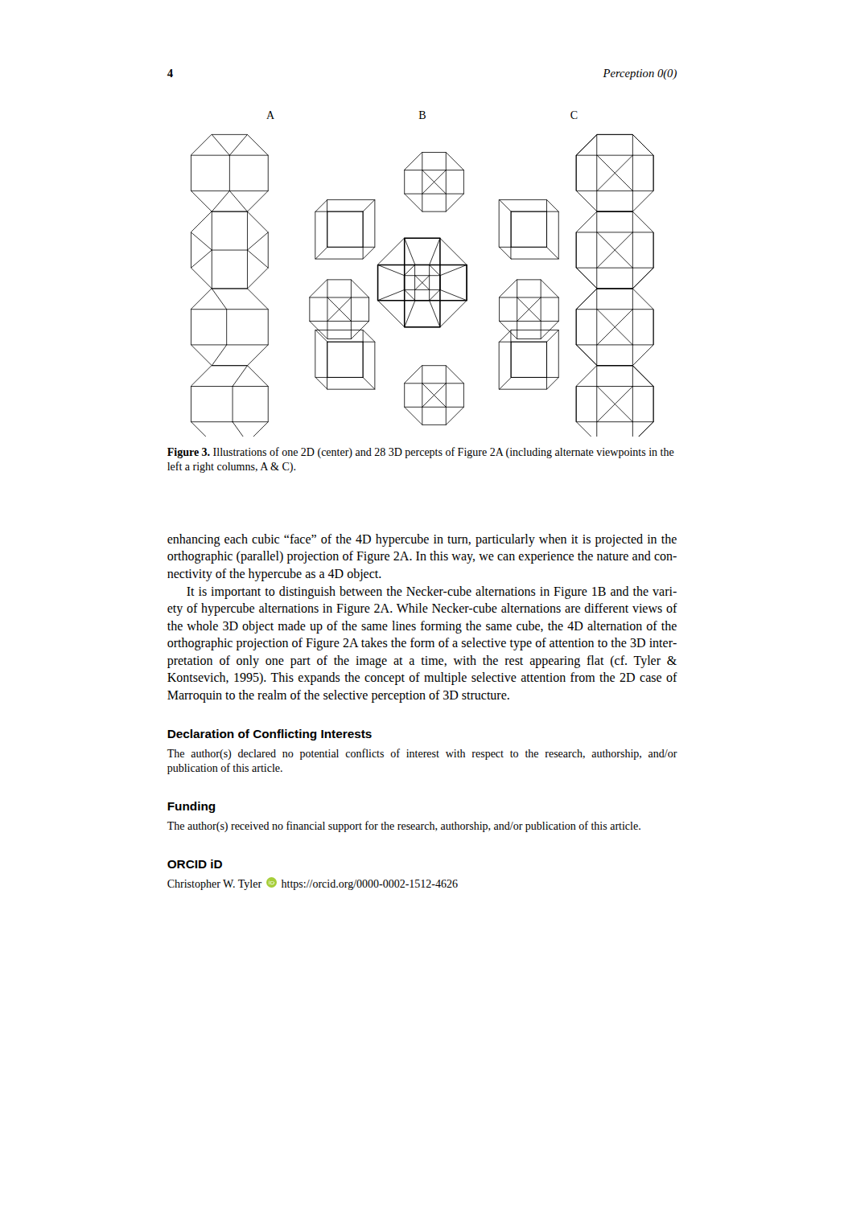4 Perception 0(0)
A B C
Figure 3. Illustrations of one 2D (center) and 28 3D percepts of Figure 2A (including alternate viewpoints in the left a right columns, A & C).
enhancing each cubic “face” of the 4D hypercube in turn, particularly when it is projected in the orthographic (parallel) projection of Figure 2A. In this way, we can experience the nature and connectivity of the hypercube as a 4D object.
It is important to distinguish between the Necker-cube alternations in Figure 1B and the variety of hypercube alternations in Figure 2A. While Necker-cube alternations are different views of the whole 3D object made up of the same lines forming the same cube, the 4D alternation of the orthographic projection of Figure 2A takes the form of a selective type of attention to the 3D interpretation of only one part of the image at a time, with the rest appearing flat (cf. Tyler & Kontsevich, 1995). This expands the concept of multiple selective attention from the 2D case of Marroquin to the realm of the selective perception of 3D structure.
Declaration of Conflicting Interests
The author(s) declared no potential conflicts of interest with respect to the research, authorship, and/or publication of this article.
Funding
The author(s) received no financial support for the research, authorship, and/or publication of this article.
ORCID iD
Christopher W. Tyler https://orcid.org/0000-0002-1512-4626